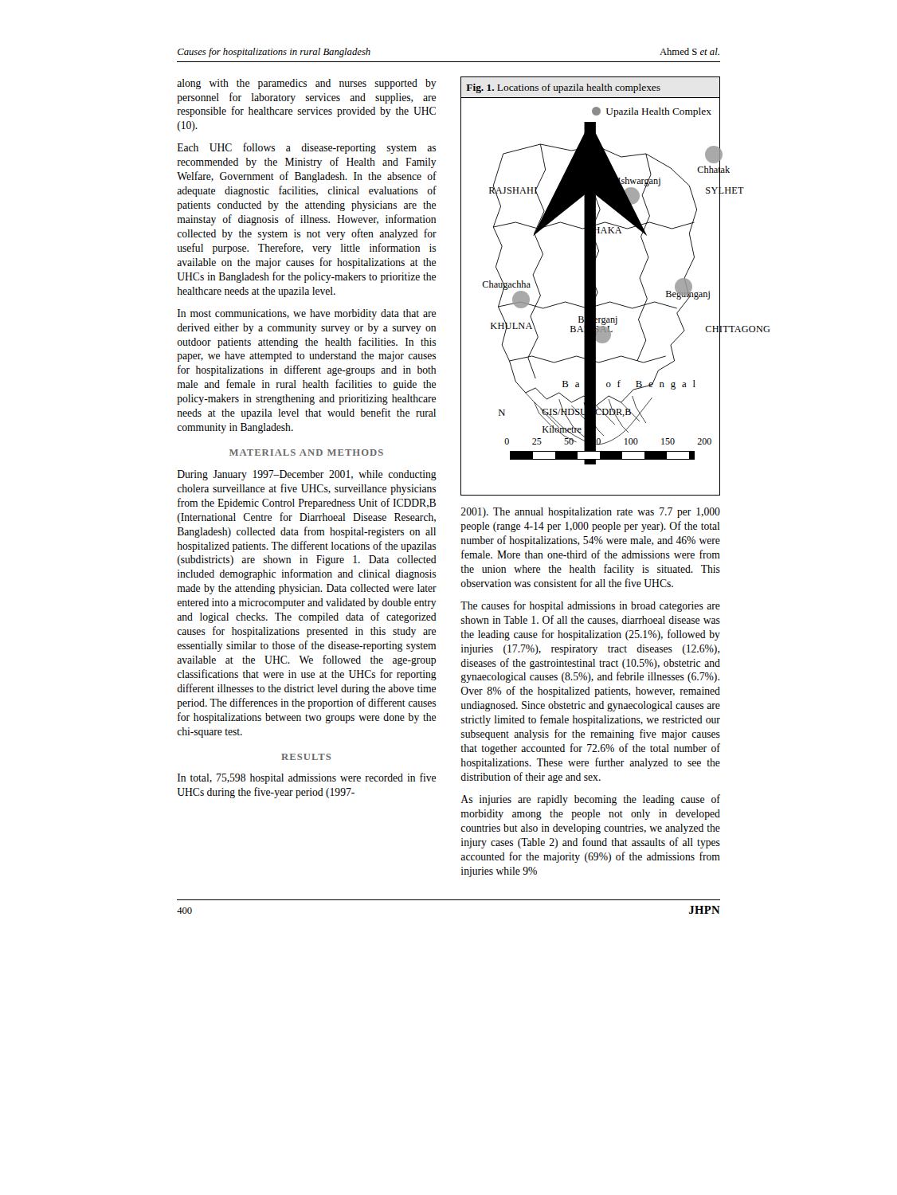Causes for hospitalizations in rural Bangladesh
Ahmed S et al.
along with the paramedics and nurses supported by personnel for laboratory services and supplies, are responsible for healthcare services provided by the UHC (10).
Each UHC follows a disease-reporting system as recommended by the Ministry of Health and Family Welfare, Government of Bangladesh. In the absence of adequate diagnostic facilities, clinical evaluations of patients conducted by the attending physicians are the mainstay of diagnosis of illness. However, information collected by the system is not very often analyzed for useful purpose. Therefore, very little information is available on the major causes for hospitalizations at the UHCs in Bangladesh for the policy-makers to prioritize the healthcare needs at the upazila level.
In most communications, we have morbidity data that are derived either by a community survey or by a survey on outdoor patients attending the health facilities. In this paper, we have attempted to understand the major causes for hospitalizations in different age-groups and in both male and female in rural health facilities to guide the policy-makers in strengthening and prioritizing healthcare needs at the upazila level that would benefit the rural community in Bangladesh.
Materials and Methods
During January 1997–December 2001, while conducting cholera surveillance at five UHCs, surveillance physicians from the Epidemic Control Preparedness Unit of ICDDR,B (International Centre for Diarrhoeal Disease Research, Bangladesh) collected data from hospital-registers on all hospitalized patients. The different locations of the upazilas (subdistricts) are shown in Figure 1. Data collected included demographic information and clinical diagnosis made by the attending physician. Data collected were later entered into a microcomputer and validated by double entry and logical checks. The compiled data of categorized causes for hospitalizations presented in this study are essentially similar to those of the disease-reporting system available at the UHC. We followed the age-group classifications that were in use at the UHCs for reporting different illnesses to the district level during the above time period. The differences in the proportion of different causes for hospitalizations between two groups were done by the chi-square test.
Results
In total, 75,598 hospital admissions were recorded in five UHCs during the five-year period (1997-
Fig. 1. Locations of upazila health complexes
Upazila Health Complex
RAJSHAHI
SYLHET
DHAKA
KHULNA
BARISAL
CHITTAGONG
Chhatak
Ishwarganj
Chaugachha
Begumganj
Bakerganj
B a y o f B e n g a l
GIS/HDSU, ICDDR,B
N
Kilometre
025500100150200
2001). The annual hospitalization rate was 7.7 per 1,000 people (range 4-14 per 1,000 people per year). Of the total number of hospitalizations, 54% were male, and 46% were female. More than one-third of the admissions were from the union where the health facility is situated. This observation was consistent for all the five UHCs.
The causes for hospital admissions in broad categories are shown in Table 1. Of all the causes, diarrhoeal disease was the leading cause for hospitalization (25.1%), followed by injuries (17.7%), respiratory tract diseases (12.6%), diseases of the gastrointestinal tract (10.5%), obstetric and gynaecological causes (8.5%), and febrile illnesses (6.7%). Over 8% of the hospitalized patients, however, remained undiagnosed. Since obstetric and gynaecological causes are strictly limited to female hospitalizations, we restricted our subsequent analysis for the remaining five major causes that together accounted for 72.6% of the total number of hospitalizations. These were further analyzed to see the distribution of their age and sex.
As injuries are rapidly becoming the leading cause of morbidity among the people not only in developed countries but also in developing countries, we analyzed the injury cases (Table 2) and found that assaults of all types accounted for the majority (69%) of the admissions from injuries while 9%
400
JHPN